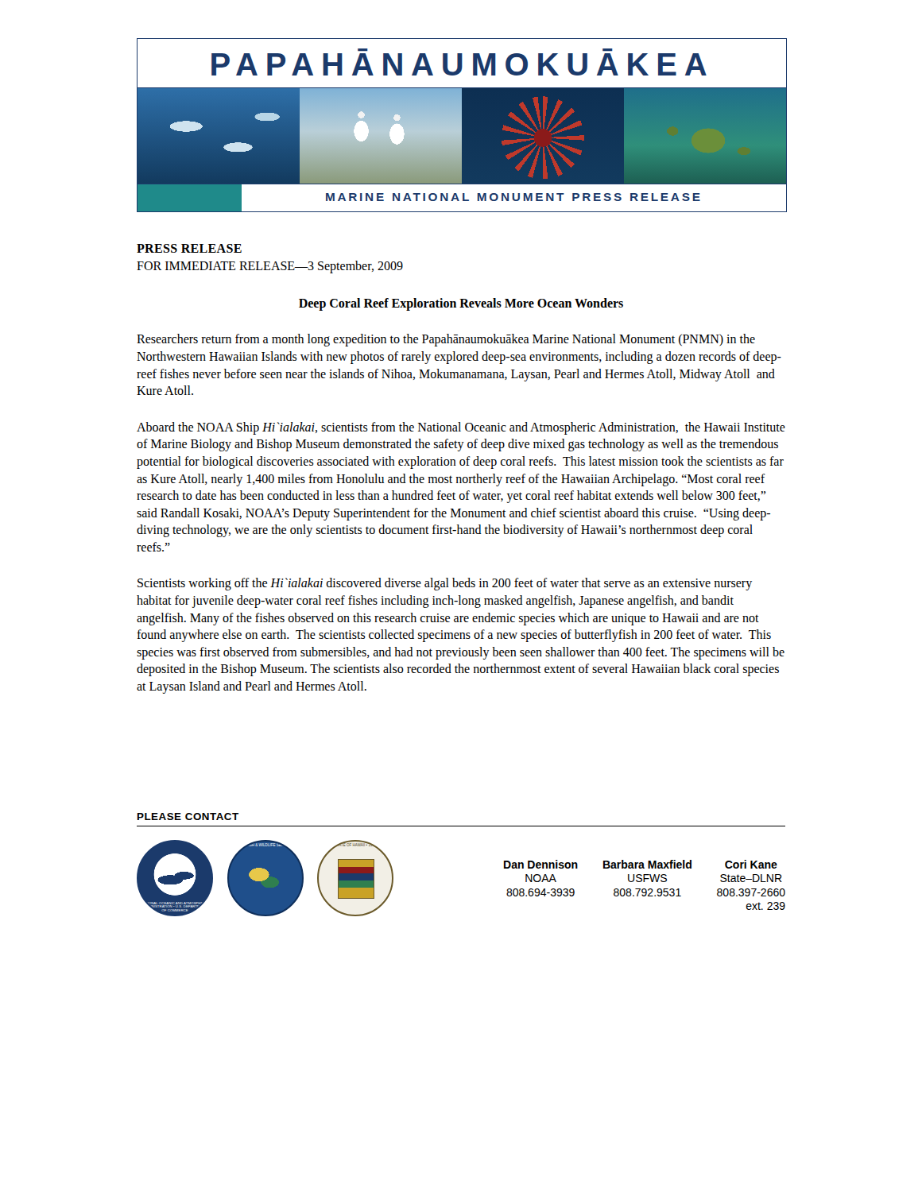PAPAHĀNAUMOKUĀKEA
MARINE NATIONAL MONUMENT PRESS RELEASE
PRESS RELEASE
FOR IMMEDIATE RELEASE—3 September, 2009
Deep Coral Reef Exploration Reveals More Ocean Wonders
Researchers return from a month long expedition to the Papahānaumokuākea Marine National Monument (PNMN) in the Northwestern Hawaiian Islands with new photos of rarely explored deep-sea environments, including a dozen records of deep-reef fishes never before seen near the islands of Nihoa, Mokumanamana, Laysan, Pearl and Hermes Atoll, Midway Atoll and Kure Atoll.
Aboard the NOAA Ship Hi`ialakai, scientists from the National Oceanic and Atmospheric Administration, the Hawaii Institute of Marine Biology and Bishop Museum demonstrated the safety of deep dive mixed gas technology as well as the tremendous potential for biological discoveries associated with exploration of deep coral reefs. This latest mission took the scientists as far as Kure Atoll, nearly 1,400 miles from Honolulu and the most northerly reef of the Hawaiian Archipelago. “Most coral reef research to date has been conducted in less than a hundred feet of water, yet coral reef habitat extends well below 300 feet,” said Randall Kosaki, NOAA’s Deputy Superintendent for the Monument and chief scientist aboard this cruise. “Using deep-diving technology, we are the only scientists to document first-hand the biodiversity of Hawaii’s northernmost deep coral reefs.”
Scientists working off the Hi`ialakai discovered diverse algal beds in 200 feet of water that serve as an extensive nursery habitat for juvenile deep-water coral reef fishes including inch-long masked angelfish, Japanese angelfish, and bandit angelfish. Many of the fishes observed on this research cruise are endemic species which are unique to Hawaii and are not found anywhere else on earth. The scientists collected specimens of a new species of butterflyfish in 200 feet of water. This species was first observed from submersibles, and had not previously been seen shallower than 400 feet. The specimens will be deposited in the Bishop Museum. The scientists also recorded the northernmost extent of several Hawaiian black coral species at Laysan Island and Pearl and Hermes Atoll.
PLEASE CONTACT
Dan Dennison
NOAA
808.694-3939
Barbara Maxfield
USFWS
808.792.9531
Cori Kane
State–DLNR
808.397-2660
ext. 239